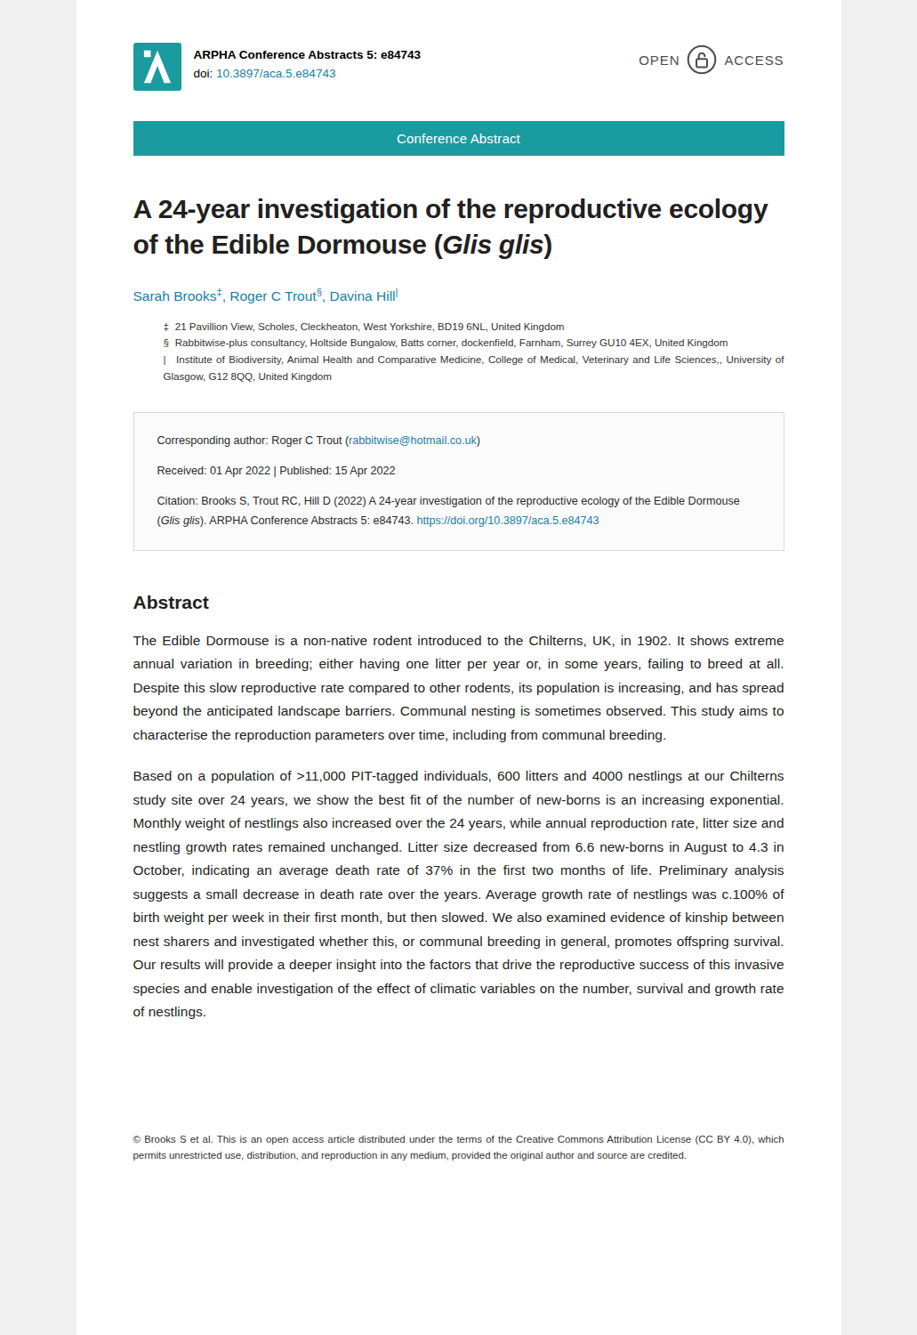ARPHA Conference Abstracts 5: e84743
doi: 10.3897/aca.5.e84743
OPEN ACCESS
Conference Abstract
A 24-year investigation of the reproductive ecology of the Edible Dormouse (Glis glis)
Sarah Brooks‡, Roger C Trout§, Davina Hill|
‡ 21 Pavillion View, Scholes, Cleckheaton, West Yorkshire, BD19 6NL, United Kingdom
§ Rabbitwise-plus consultancy, Holtside Bungalow, Batts corner, dockenfield, Farnham, Surrey GU10 4EX, United Kingdom
| Institute of Biodiversity, Animal Health and Comparative Medicine, College of Medical, Veterinary and Life Sciences,, University of Glasgow, G12 8QQ, United Kingdom
Corresponding author: Roger C Trout (rabbitwise@hotmail.co.uk)
Received: 01 Apr 2022 | Published: 15 Apr 2022
Citation: Brooks S, Trout RC, Hill D (2022) A 24-year investigation of the reproductive ecology of the Edible Dormouse (Glis glis). ARPHA Conference Abstracts 5: e84743. https://doi.org/10.3897/aca.5.e84743
Abstract
The Edible Dormouse is a non-native rodent introduced to the Chilterns, UK, in 1902. It shows extreme annual variation in breeding; either having one litter per year or, in some years, failing to breed at all. Despite this slow reproductive rate compared to other rodents, its population is increasing, and has spread beyond the anticipated landscape barriers. Communal nesting is sometimes observed. This study aims to characterise the reproduction parameters over time, including from communal breeding.
Based on a population of >11,000 PIT-tagged individuals, 600 litters and 4000 nestlings at our Chilterns study site over 24 years, we show the best fit of the number of new-borns is an increasing exponential. Monthly weight of nestlings also increased over the 24 years, while annual reproduction rate, litter size and nestling growth rates remained unchanged. Litter size decreased from 6.6 new-borns in August to 4.3 in October, indicating an average death rate of 37% in the first two months of life. Preliminary analysis suggests a small decrease in death rate over the years. Average growth rate of nestlings was c.100% of birth weight per week in their first month, but then slowed. We also examined evidence of kinship between nest sharers and investigated whether this, or communal breeding in general, promotes offspring survival. Our results will provide a deeper insight into the factors that drive the reproductive success of this invasive species and enable investigation of the effect of climatic variables on the number, survival and growth rate of nestlings.
© Brooks S et al. This is an open access article distributed under the terms of the Creative Commons Attribution License (CC BY 4.0), which permits unrestricted use, distribution, and reproduction in any medium, provided the original author and source are credited.